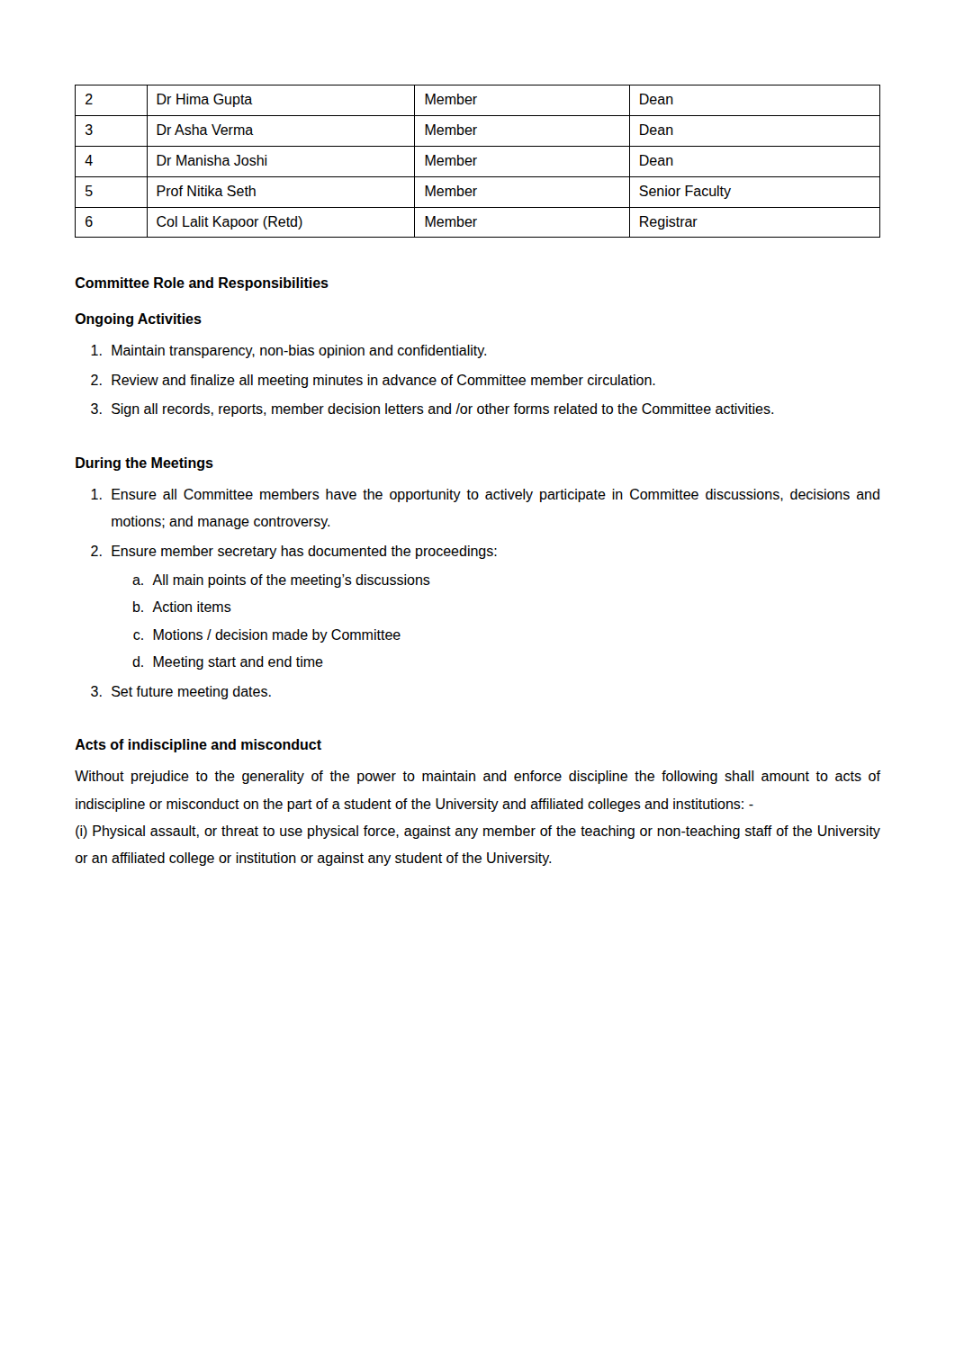| 2 | Dr Hima Gupta | Member | Dean |
| 3 | Dr Asha Verma | Member | Dean |
| 4 | Dr Manisha Joshi | Member | Dean |
| 5 | Prof Nitika Seth | Member | Senior Faculty |
| 6 | Col Lalit Kapoor (Retd) | Member | Registrar |
Committee Role and Responsibilities
Ongoing Activities
Maintain transparency, non-bias opinion and confidentiality.
Review and finalize all meeting minutes in advance of Committee member circulation.
Sign all records, reports, member decision letters and /or other forms related to the Committee activities.
During the Meetings
Ensure all Committee members have the opportunity to actively participate in Committee discussions, decisions and motions; and manage controversy.
Ensure member secretary has documented the proceedings:
All main points of the meeting’s discussions
Action items
Motions / decision made by Committee
Meeting start and end time
Set future meeting dates.
Acts of indiscipline and misconduct
Without prejudice to the generality of the power to maintain and enforce discipline the following shall amount to acts of indiscipline or misconduct on the part of a student of the University and affiliated colleges and institutions: -
(i) Physical assault, or threat to use physical force, against any member of the teaching or non-teaching staff of the University or an affiliated college or institution or against any student of the University.